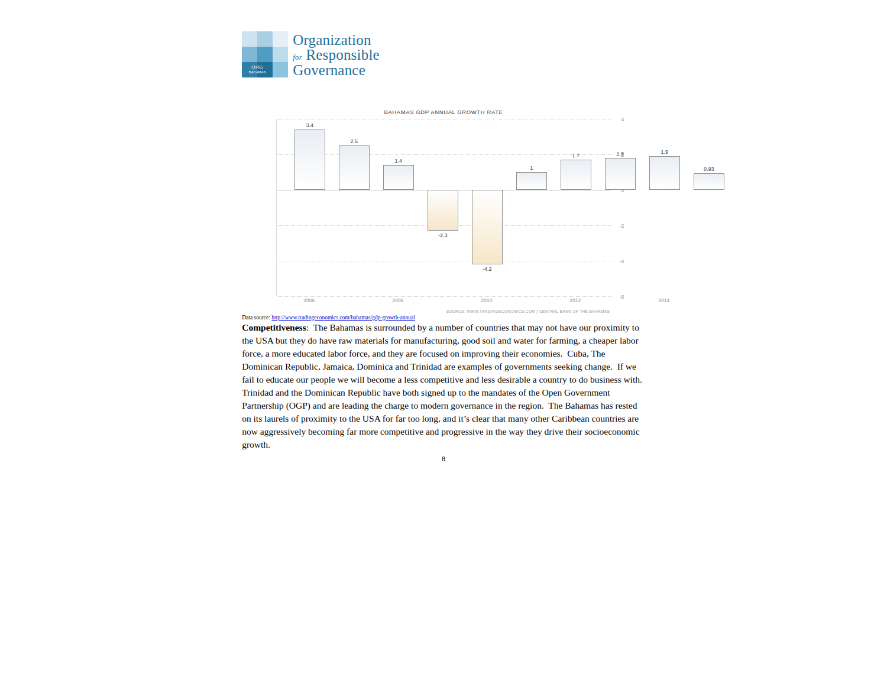ORGBAHAMAS
Organization
for Responsible
Governance
BAHAMAS GDP ANNUAL GROWTH RATE
4
2
0
-2
-4
-6
3.4
2.5
1.4
-2.3
-4.2
1
1.7
1.8
1.9
0.93
2006 2008 2010 2012 2014
SOURCE: WWW.TRADINGECONOMICS.COM | CENTRAL BANK OF THE BAHAMAS
Data source: http://www.tradingeconomics.com/bahamas/gdp-growth-annual
Competitiveness: The Bahamas is surrounded by a number of countries that may not have our proximity to the USA but they do have raw materials for manufacturing, good soil and water for farming, a cheaper labor force, a more educated labor force, and they are focused on improving their economies. Cuba, The Dominican Republic, Jamaica, Dominica and Trinidad are examples of governments seeking change. If we fail to educate our people we will become a less competitive and less desirable a country to do business with. Trinidad and the Dominican Republic have both signed up to the mandates of the Open Government Partnership (OGP) and are leading the charge to modern governance in the region. The Bahamas has rested on its laurels of proximity to the USA for far too long, and it’s clear that many other Caribbean countries are now aggressively becoming far more competitive and progressive in the way they drive their socioeconomic growth.
8